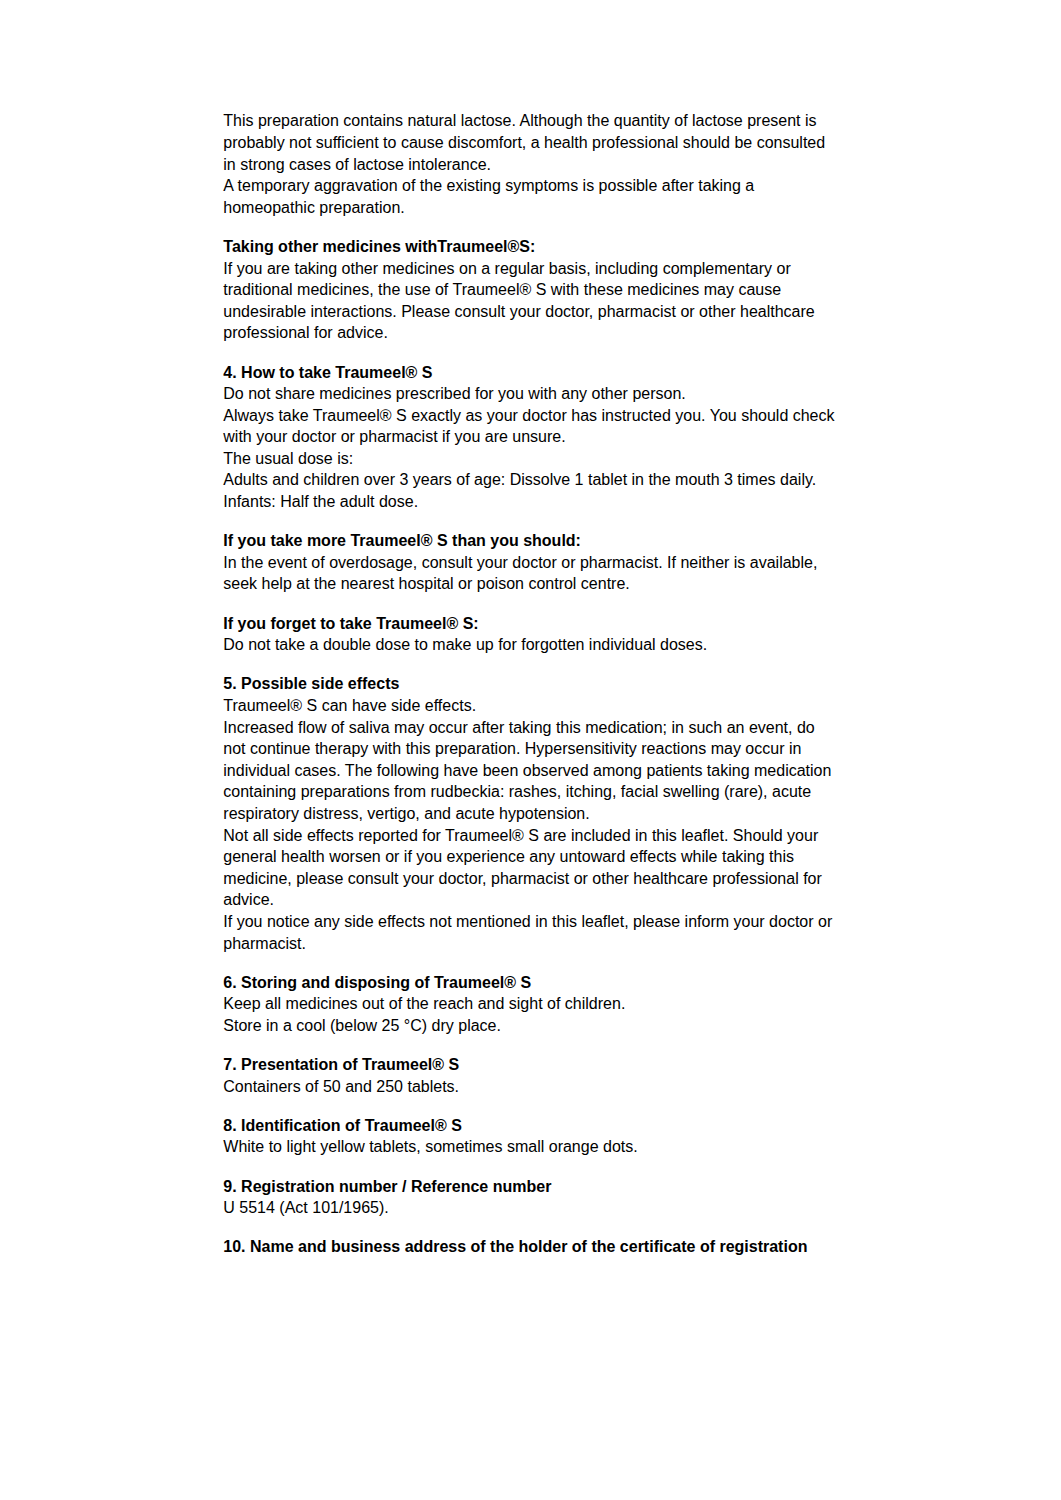This preparation contains natural lactose. Although the quantity of lactose present is probably not sufficient to cause discomfort, a health professional should be consulted in strong cases of lactose intolerance.
A temporary aggravation of the existing symptoms is possible after taking a homeopathic preparation.
Taking other medicines withTraumeel®S:
If you are taking other medicines on a regular basis, including complementary or traditional medicines, the use of Traumeel® S with these medicines may cause undesirable interactions. Please consult your doctor, pharmacist or other healthcare professional for advice.
4. How to take Traumeel® S
Do not share medicines prescribed for you with any other person.
Always take Traumeel® S exactly as your doctor has instructed you. You should check with your doctor or pharmacist if you are unsure.
The usual dose is:
Adults and children over 3 years of age: Dissolve 1 tablet in the mouth 3 times daily.
Infants: Half the adult dose.
If you take more Traumeel® S than you should:
In the event of overdosage, consult your doctor or pharmacist. If neither is available, seek help at the nearest hospital or poison control centre.
If you forget to take Traumeel® S:
Do not take a double dose to make up for forgotten individual doses.
5. Possible side effects
Traumeel® S can have side effects.
Increased flow of saliva may occur after taking this medication; in such an event, do not continue therapy with this preparation. Hypersensitivity reactions may occur in individual cases. The following have been observed among patients taking medication containing preparations from rudbeckia: rashes, itching, facial swelling (rare), acute respiratory distress, vertigo, and acute hypotension.
Not all side effects reported for Traumeel® S are included in this leaflet. Should your general health worsen or if you experience any untoward effects while taking this medicine, please consult your doctor, pharmacist or other healthcare professional for advice.
If you notice any side effects not mentioned in this leaflet, please inform your doctor or pharmacist.
6. Storing and disposing of Traumeel® S
Keep all medicines out of the reach and sight of children.
Store in a cool (below 25 °C) dry place.
7. Presentation of Traumeel® S
Containers of 50 and 250 tablets.
8. Identification of Traumeel® S
White to light yellow tablets, sometimes small orange dots.
9. Registration number / Reference number
U 5514 (Act 101/1965).
10. Name and business address of the holder of the certificate of registration